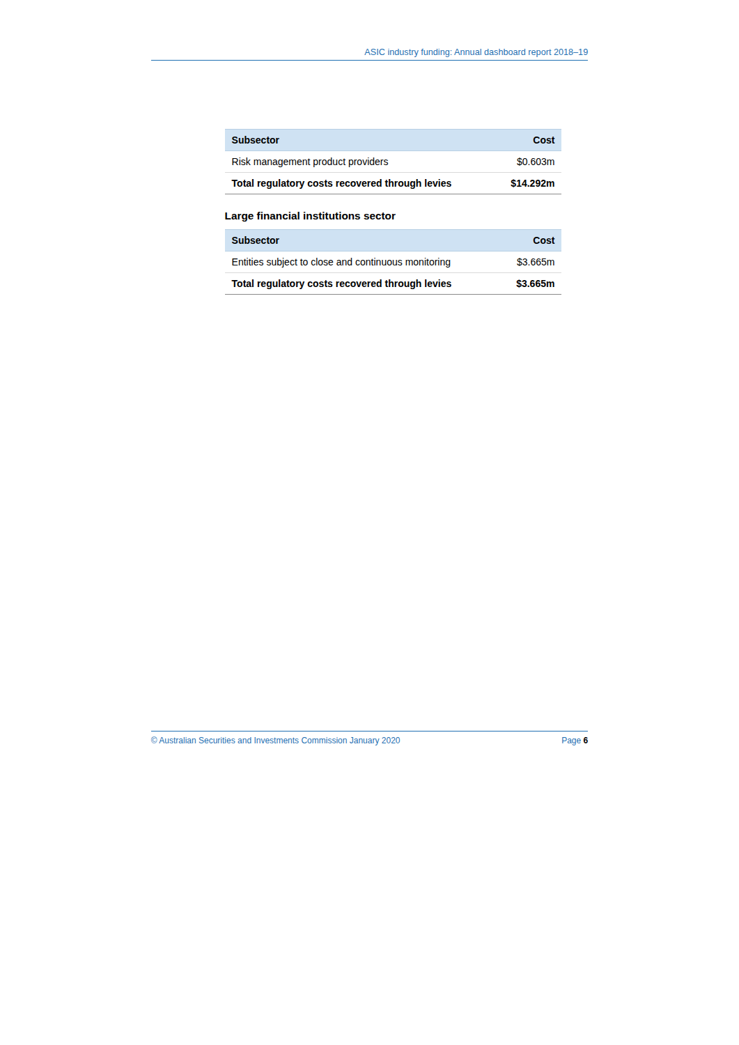ASIC industry funding: Annual dashboard report 2018–19
| Subsector | Cost |
| --- | --- |
| Risk management product providers | $0.603m |
| Total regulatory costs recovered through levies | $14.292m |
Large financial institutions sector
| Subsector | Cost |
| --- | --- |
| Entities subject to close and continuous monitoring | $3.665m |
| Total regulatory costs recovered through levies | $3.665m |
© Australian Securities and Investments Commission January 2020
Page 6